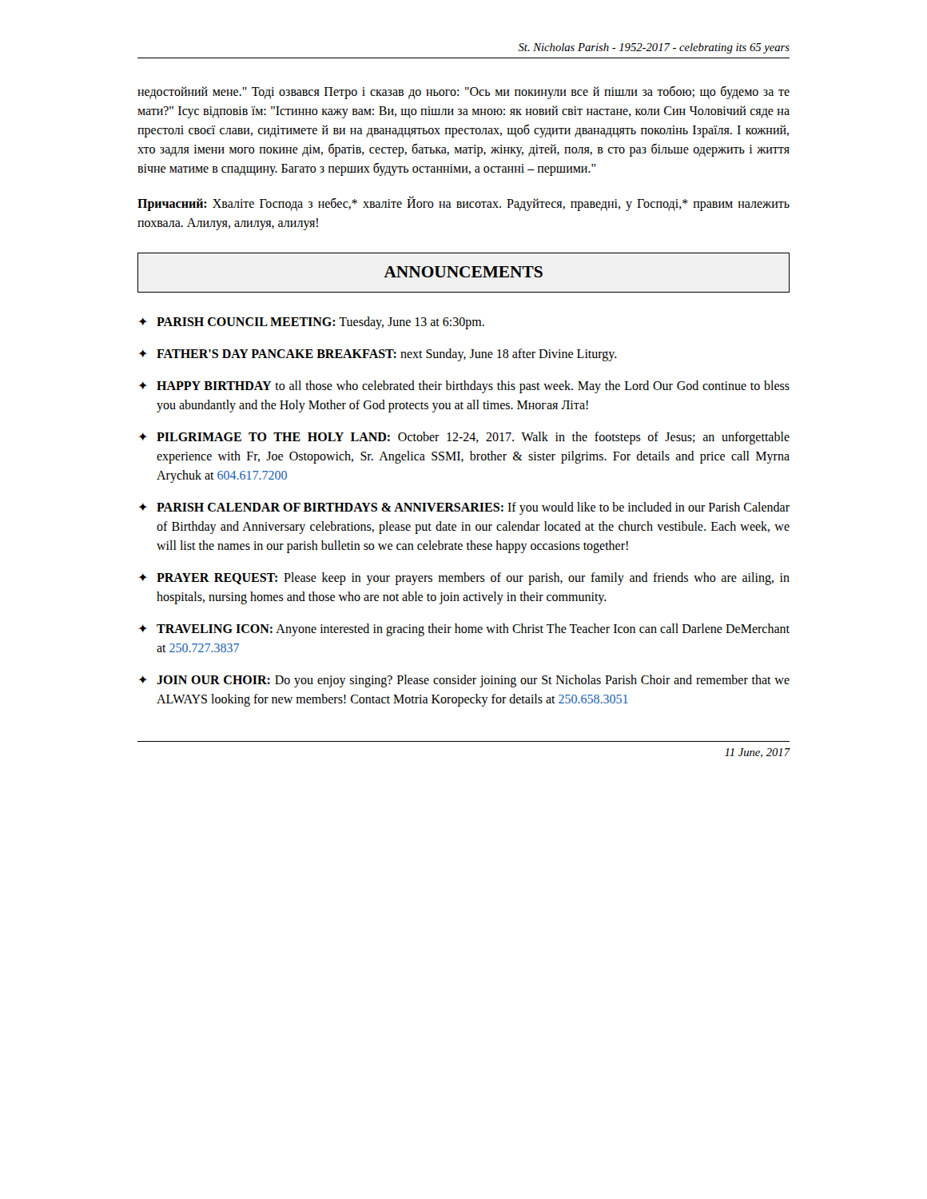St. Nicholas Parish - 1952-2017 - celebrating its 65 years
недостойний мене." Тоді озвався Петро і сказав до нього: "Ось ми покинули все й пішли за тобою; що будемо за те мати?" Ісус відповів їм: "Істинно кажу вам: Ви, що пішли за мною: як новий світ настане, коли Син Чоловічий сяде на престолі своєї слави, сидітимете й ви на дванадцятьох престолах, щоб судити дванадцять поколінь Ізраїля. І кожний, хто задля імени мого покине дім, братів, сестер, батька, матір, жінку, дітей, поля, в сто раз більше одержить і життя вічне матиме в спадщину. Багато з перших будуть останніми, а останні – першими."
Причасний: Хваліте Господа з небес,* хваліте Його на висотах. Радуйтеся, праведні, у Господі,* правим належить похвала. Алилуя, алилуя, алилуя!
ANNOUNCEMENTS
PARISH COUNCIL MEETING: Tuesday, June 13 at 6:30pm.
FATHER'S DAY PANCAKE BREAKFAST: next Sunday, June 18 after Divine Liturgy.
HAPPY BIRTHDAY to all those who celebrated their birthdays this past week. May the Lord Our God continue to bless you abundantly and the Holy Mother of God protects you at all times. Многая Літа!
PILGRIMAGE TO THE HOLY LAND: October 12-24, 2017. Walk in the footsteps of Jesus; an unforgettable experience with Fr, Joe Ostopowich, Sr. Angelica SSMI, brother & sister pilgrims. For details and price call Myrna Arychuk at 604.617.7200
PARISH CALENDAR OF BIRTHDAYS & ANNIVERSARIES: If you would like to be included in our Parish Calendar of Birthday and Anniversary celebrations, please put date in our calendar located at the church vestibule. Each week, we will list the names in our parish bulletin so we can celebrate these happy occasions together!
PRAYER REQUEST: Please keep in your prayers members of our parish, our family and friends who are ailing, in hospitals, nursing homes and those who are not able to join actively in their community.
TRAVELING ICON: Anyone interested in gracing their home with Christ The Teacher Icon can call Darlene DeMerchant at 250.727.3837
JOIN OUR CHOIR: Do you enjoy singing? Please consider joining our St Nicholas Parish Choir and remember that we ALWAYS looking for new members! Contact Motria Koropecky for details at 250.658.3051
11 June, 2017